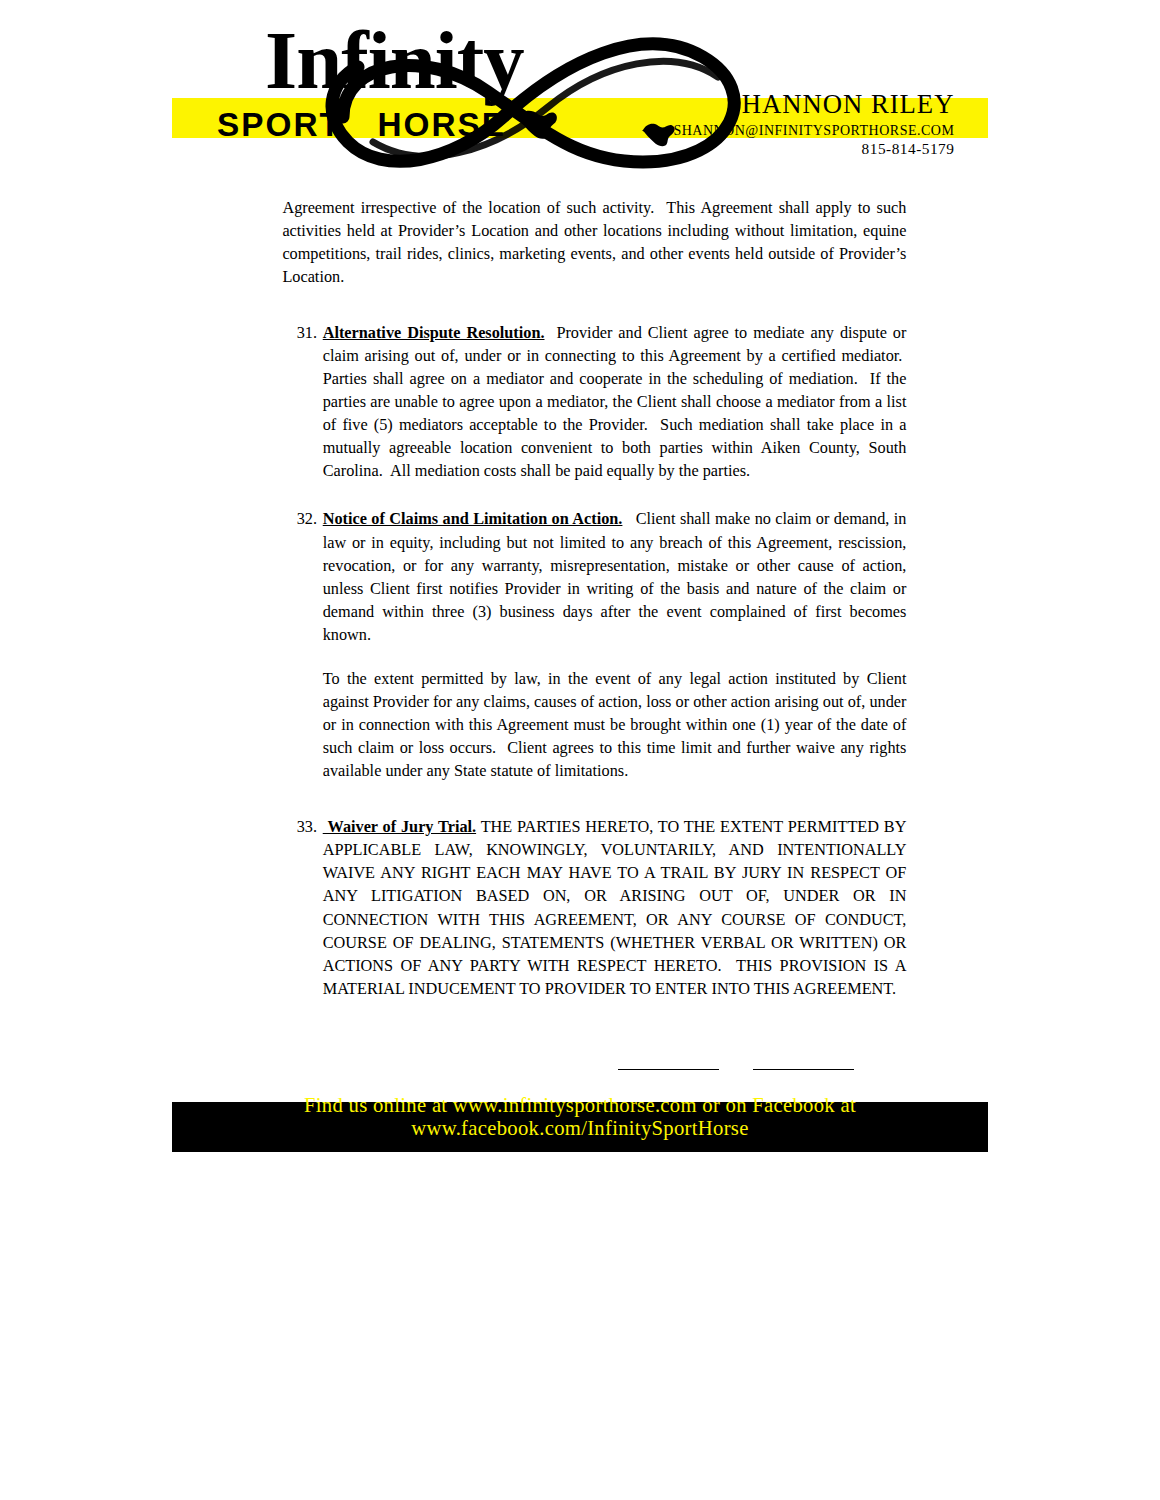Infinity
SPORT
HORSE
SHANNON RILEY
SHANNON@INFINITYSPORTHORSE.COM
815-814-5179
Agreement irrespective of the location of such activity. This Agreement shall apply to such activities held at Provider’s Location and other locations including without limitation, equine competitions, trail rides, clinics, marketing events, and other events held outside of Provider’s Location.
31. Alternative Dispute Resolution. Provider and Client agree to mediate any dispute or claim arising out of, under or in connecting to this Agreement by a certified mediator. Parties shall agree on a mediator and cooperate in the scheduling of mediation. If the parties are unable to agree upon a mediator, the Client shall choose a mediator from a list of five (5) mediators acceptable to the Provider. Such mediation shall take place in a mutually agreeable location convenient to both parties within Aiken County, South Carolina. All mediation costs shall be paid equally by the parties.
32. Notice of Claims and Limitation on Action. Client shall make no claim or demand, in law or in equity, including but not limited to any breach of this Agreement, rescission, revocation, or for any warranty, misrepresentation, mistake or other cause of action, unless Client first notifies Provider in writing of the basis and nature of the claim or demand within three (3) business days after the event complained of first becomes known.
To the extent permitted by law, in the event of any legal action instituted by Client against Provider for any claims, causes of action, loss or other action arising out of, under or in connection with this Agreement must be brought within one (1) year of the date of such claim or loss occurs. Client agrees to this time limit and further waive any rights available under any State statute of limitations.
33. Waiver of Jury Trial. THE PARTIES HERETO, TO THE EXTENT PERMITTED BY APPLICABLE LAW, KNOWINGLY, VOLUNTARILY, AND INTENTIONALLY WAIVE ANY RIGHT EACH MAY HAVE TO A TRAIL BY JURY IN RESPECT OF ANY LITIGATION BASED ON, OR ARISING OUT OF, UNDER OR IN CONNECTION WITH THIS AGREEMENT, OR ANY COURSE OF CONDUCT, COURSE OF DEALING, STATEMENTS (WHETHER VERBAL OR WRITTEN) OR ACTIONS OF ANY PARTY WITH RESPECT HERETO. THIS PROVISION IS A MATERIAL INDUCEMENT TO PROVIDER TO ENTER INTO THIS AGREEMENT.
Find us online at www.infinitysporthorse.com or on Facebook at www.facebook.com/InfinitySportHorse